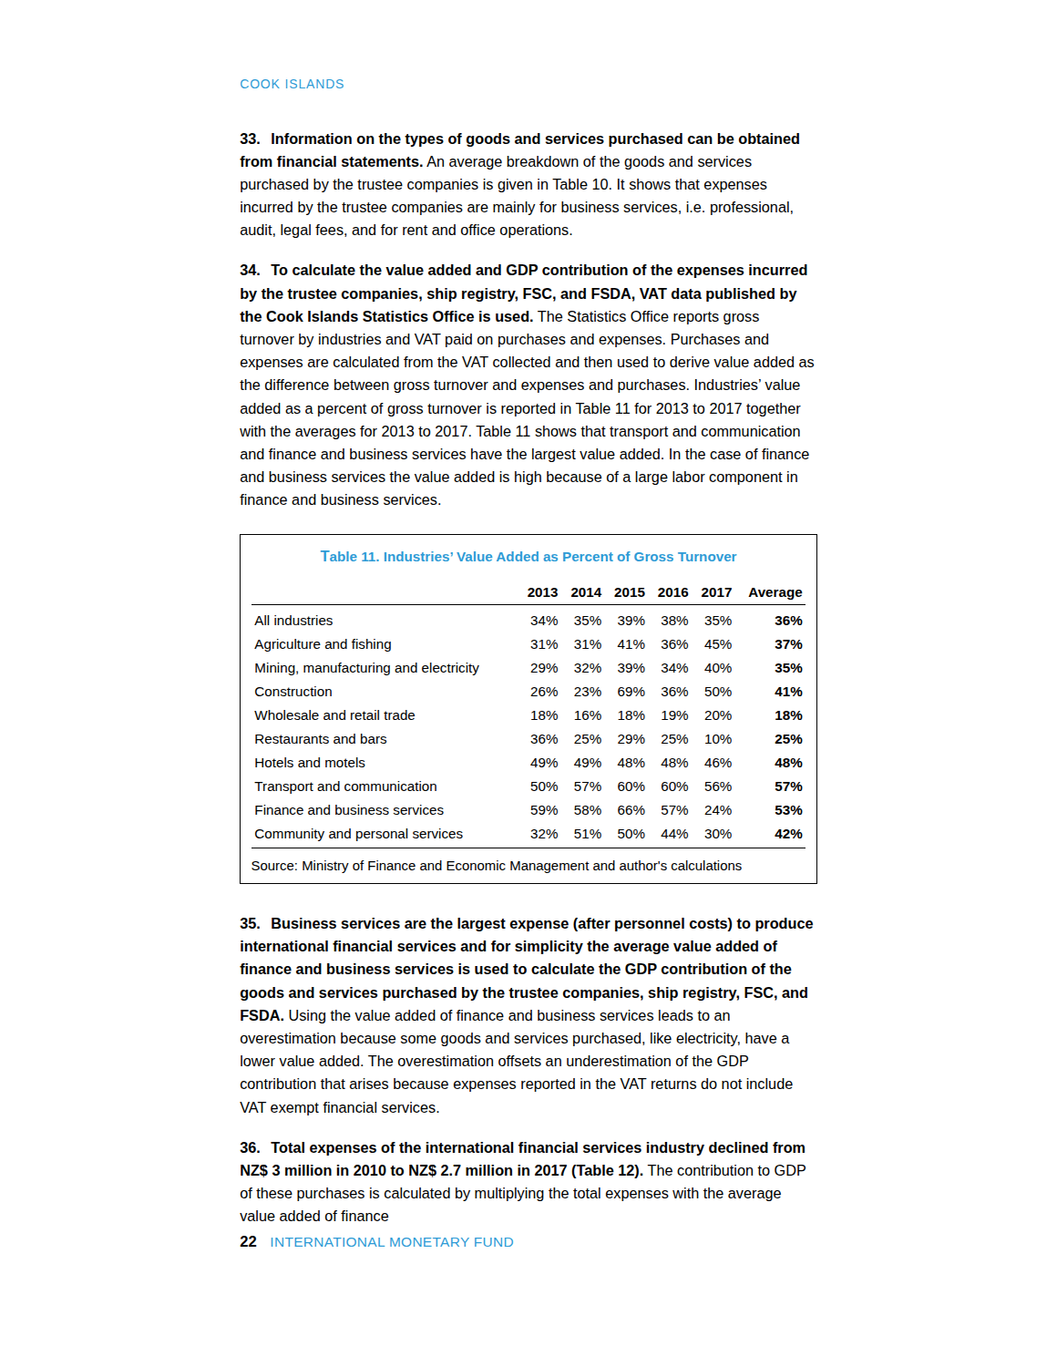COOK ISLANDS
33. Information on the types of goods and services purchased can be obtained from financial statements. An average breakdown of the goods and services purchased by the trustee companies is given in Table 10. It shows that expenses incurred by the trustee companies are mainly for business services, i.e. professional, audit, legal fees, and for rent and office operations.
34. To calculate the value added and GDP contribution of the expenses incurred by the trustee companies, ship registry, FSC, and FSDA, VAT data published by the Cook Islands Statistics Office is used. The Statistics Office reports gross turnover by industries and VAT paid on purchases and expenses. Purchases and expenses are calculated from the VAT collected and then used to derive value added as the difference between gross turnover and expenses and purchases. Industries’ value added as a percent of gross turnover is reported in Table 11 for 2013 to 2017 together with the averages for 2013 to 2017. Table 11 shows that transport and communication and finance and business services have the largest value added. In the case of finance and business services the value added is high because of a large labor component in finance and business services.
Table 11. Industries’ Value Added as Percent of Gross Turnover
| | 2013 | 2014 | 2015 | 2016 | 2017 | Average |
| --- | --- | --- | --- | --- | --- | --- |
| All industries | 34% | 35% | 39% | 38% | 35% | 36% |
| Agriculture and fishing | 31% | 31% | 41% | 36% | 45% | 37% |
| Mining, manufacturing and electricity | 29% | 32% | 39% | 34% | 40% | 35% |
| Construction | 26% | 23% | 69% | 36% | 50% | 41% |
| Wholesale and retail trade | 18% | 16% | 18% | 19% | 20% | 18% |
| Restaurants and bars | 36% | 25% | 29% | 25% | 10% | 25% |
| Hotels and motels | 49% | 49% | 48% | 48% | 46% | 48% |
| Transport and communication | 50% | 57% | 60% | 60% | 56% | 57% |
| Finance and business services | 59% | 58% | 66% | 57% | 24% | 53% |
| Community and personal services | 32% | 51% | 50% | 44% | 30% | 42% |
Source: Ministry of Finance and Economic Management and author's calculations
35. Business services are the largest expense (after personnel costs) to produce international financial services and for simplicity the average value added of finance and business services is used to calculate the GDP contribution of the goods and services purchased by the trustee companies, ship registry, FSC, and FSDA. Using the value added of finance and business services leads to an overestimation because some goods and services purchased, like electricity, have a lower value added. The overestimation offsets an underestimation of the GDP contribution that arises because expenses reported in the VAT returns do not include VAT exempt financial services.
36. Total expenses of the international financial services industry declined from NZ$ 3 million in 2010 to NZ$ 2.7 million in 2017 (Table 12). The contribution to GDP of these purchases is calculated by multiplying the total expenses with the average value added of finance
22 INTERNATIONAL MONETARY FUND